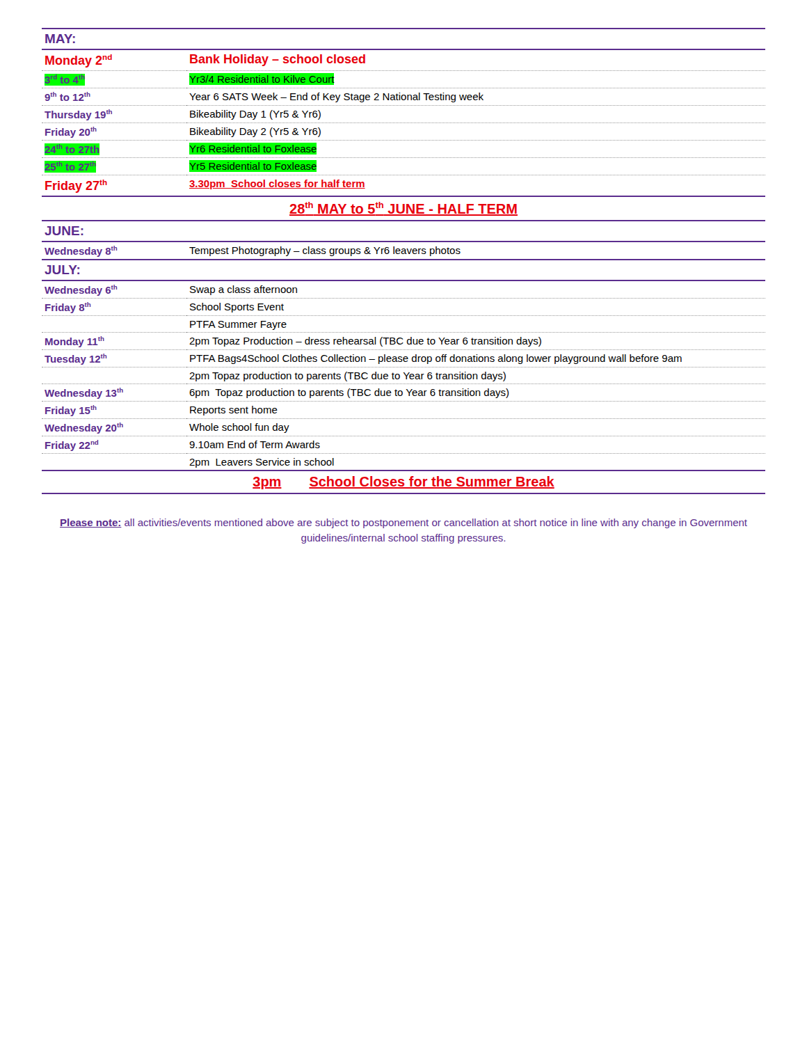| MAY: |
| Monday 2 nd | Bank Holiday – school closed |
| 3 rd to 4 th | Yr3/4 Residential to Kilve Court |
| 9 th to 12 th | Year 6 SATS Week – End of Key Stage 2 National Testing week |
| Thursday 19 th | Bikeability Day 1 (Yr5 & Yr6) |
| Friday 20 th | Bikeability Day 2 (Yr5 & Yr6) |
| 24 th to 27th | Yr6 Residential to Foxlease |
| 25 th to 27 th | Yr5 Residential to Foxlease |
| Friday 27 th | 3.30pm School closes for half term |
| 28 th MAY to 5 th JUNE - HALF TERM |
| JUNE: |
| Wednesday 8 th | Tempest Photography – class groups & Yr6 leavers photos |
| JULY: |
| Wednesday 6 th | Swap a class afternoon |
| Friday 8 th | School Sports Event |
| | PTFA Summer Fayre |
| Monday 11 th | 2pm Topaz Production – dress rehearsal (TBC due to Year 6 transition days) |
| Tuesday 12 th | PTFA Bags4School Clothes Collection – please drop off donations along lower playground wall before 9am |
| | 2pm Topaz production to parents (TBC due to Year 6 transition days) |
| Wednesday 13 th | 6pm Topaz production to parents (TBC due to Year 6 transition days) |
| Friday 15 th | Reports sent home |
| Wednesday 20 th | Whole school fun day |
| Friday 22 nd | 9.10am End of Term Awards |
| | 2pm Leavers Service in school |
| 3pm School Closes for the Summer Break |
Please note: all activities/events mentioned above are subject to postponement or cancellation at short notice in line with any change in Government guidelines/internal school staffing pressures.